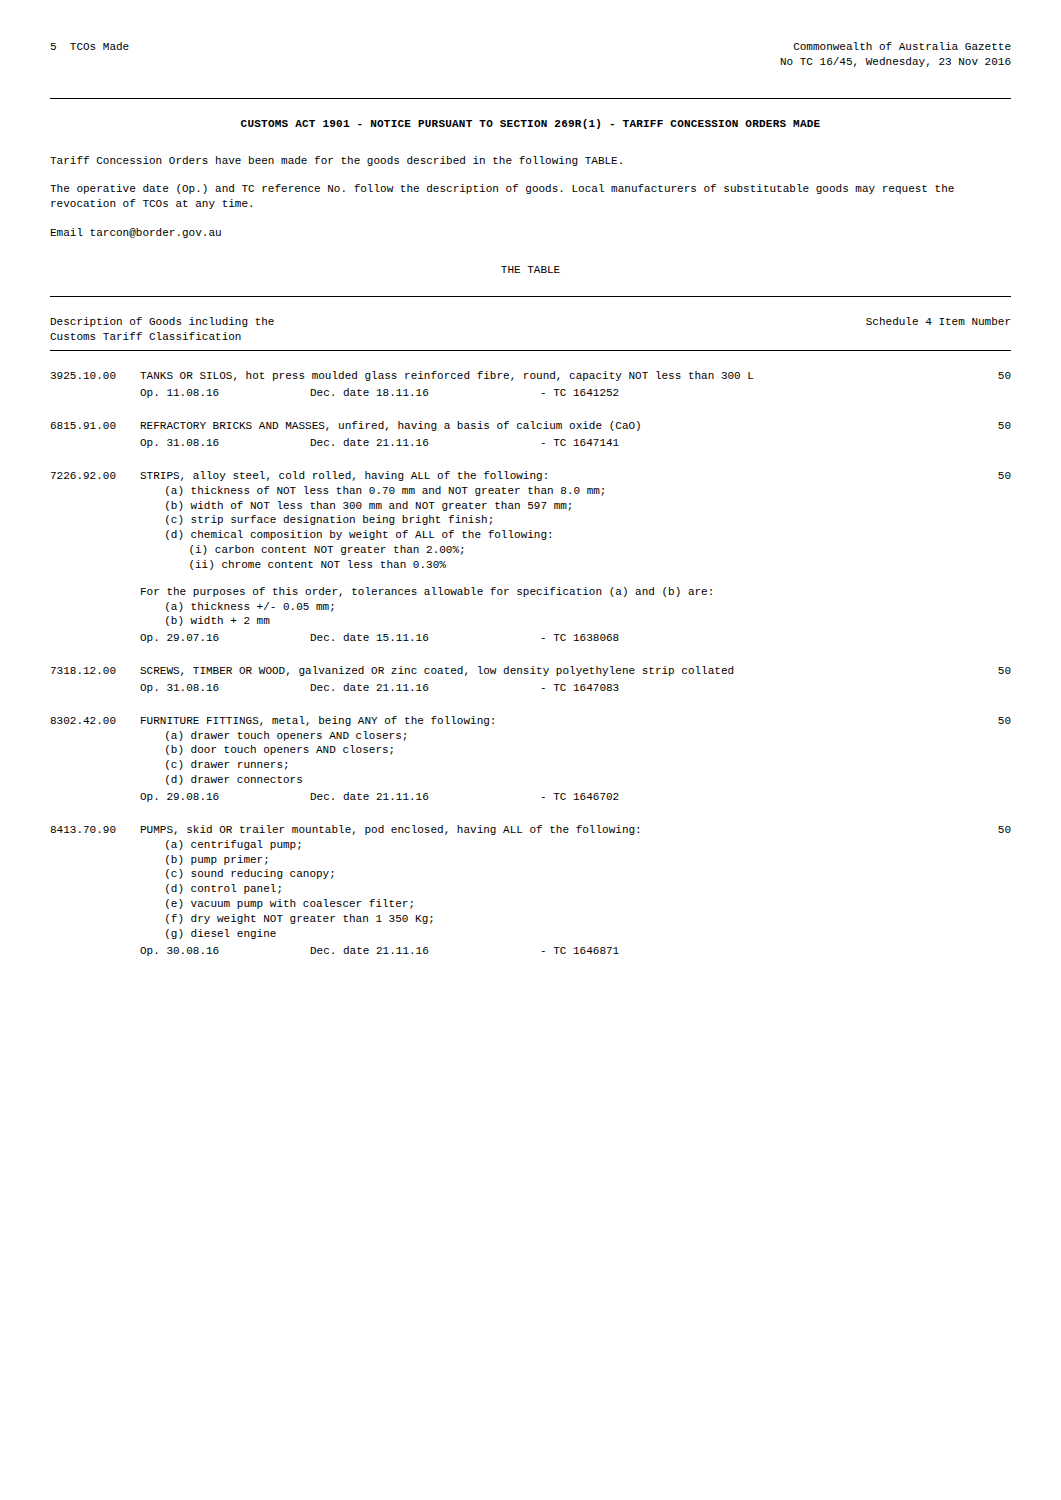5 TCOs Made
Commonwealth of Australia Gazette
No TC 16/45, Wednesday, 23 Nov 2016
CUSTOMS ACT 1901 - NOTICE PURSUANT TO SECTION 269R(1) - TARIFF CONCESSION ORDERS MADE
Tariff Concession Orders have been made for the goods described in the following TABLE.
The operative date (Op.) and TC reference No. follow the description of goods. Local manufacturers of substitutable goods may request the revocation of TCOs at any time.
Email tarcon@border.gov.au
THE TABLE
Description of Goods including the
Customs Tariff Classification
Schedule 4 Item Number
| 3925.10.00 | TANKS OR SILOS, hot press moulded glass reinforced fibre, round, capacity NOT less than 300 L Op. 11.08.16 Dec. date 18.11.16 - TC 1641252 | 50 |
| 6815.91.00 | REFRACTORY BRICKS AND MASSES, unfired, having a basis of calcium oxide (CaO) Op. 31.08.16 Dec. date 21.11.16 - TC 1647141 | 50 |
| 7226.92.00 | STRIPS, alloy steel, cold rolled, having ALL of the following: (a) thickness of NOT less than 0.70 mm and NOT greater than 8.0 mm; (b) width of NOT less than 300 mm and NOT greater than 597 mm; (c) strip surface designation being bright finish; (d) chemical composition by weight of ALL of the following: (i) carbon content NOT greater than 2.00%; (ii) chrome content NOT less than 0.30% For the purposes of this order, tolerances allowable for specification (a) and (b) are: (a) thickness +/- 0.05 mm; (b) width + 2 mm Op. 29.07.16 Dec. date 15.11.16 - TC 1638068 | 50 |
| 7318.12.00 | SCREWS, TIMBER OR WOOD, galvanized OR zinc coated, low density polyethylene strip collated Op. 31.08.16 Dec. date 21.11.16 - TC 1647083 | 50 |
| 8302.42.00 | FURNITURE FITTINGS, metal, being ANY of the following: (a) drawer touch openers AND closers; (b) door touch openers AND closers; (c) drawer runners; (d) drawer connectors Op. 29.08.16 Dec. date 21.11.16 - TC 1646702 | 50 |
| 8413.70.90 | PUMPS, skid OR trailer mountable, pod enclosed, having ALL of the following: (a) centrifugal pump; (b) pump primer; (c) sound reducing canopy; (d) control panel; (e) vacuum pump with coalescer filter; (f) dry weight NOT greater than 1 350 Kg; (g) diesel engine Op. 30.08.16 Dec. date 21.11.16 - TC 1646871 | 50 |